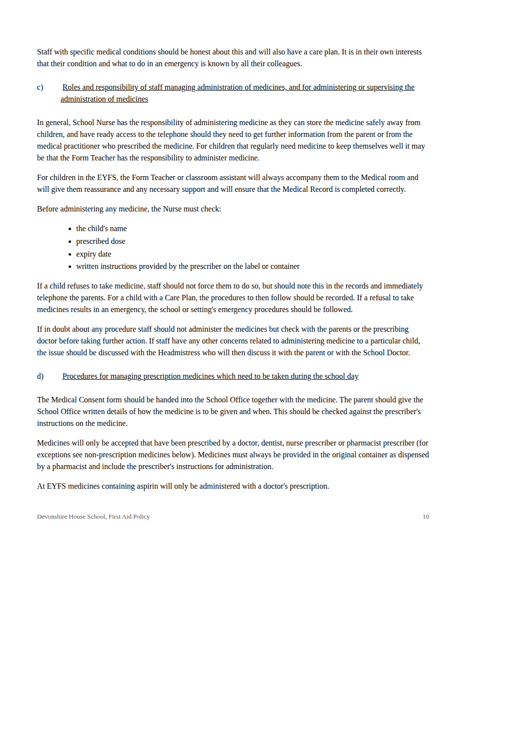Staff with specific medical conditions should be honest about this and will also have a care plan. It is in their own interests that their condition and what to do in an emergency is known by all their colleagues.
c) Roles and responsibility of staff managing administration of medicines, and for administering or supervising the administration of medicines
In general, School Nurse has the responsibility of administering medicine as they can store the medicine safely away from children, and have ready access to the telephone should they need to get further information from the parent or from the medical practitioner who prescribed the medicine. For children that regularly need medicine to keep themselves well it may be that the Form Teacher has the responsibility to administer medicine.
For children in the EYFS, the Form Teacher or classroom assistant will always accompany them to the Medical room and will give them reassurance and any necessary support and will ensure that the Medical Record is completed correctly.
Before administering any medicine, the Nurse must check:
the child's name
prescribed dose
expiry date
written instructions provided by the prescriber on the label or container
If a child refuses to take medicine, staff should not force them to do so, but should note this in the records and immediately telephone the parents. For a child with a Care Plan, the procedures to then follow should be recorded. If a refusal to take medicines results in an emergency, the school or setting's emergency procedures should be followed.
If in doubt about any procedure staff should not administer the medicines but check with the parents or the prescribing doctor before taking further action. If staff have any other concerns related to administering medicine to a particular child, the issue should be discussed with the Headmistress who will then discuss it with the parent or with the School Doctor.
d) Procedures for managing prescription medicines which need to be taken during the school day
The Medical Consent form should be handed into the School Office together with the medicine. The parent should give the School Office written details of how the medicine is to be given and when. This should be checked against the prescriber's instructions on the medicine.
Medicines will only be accepted that have been prescribed by a doctor, dentist, nurse prescriber or pharmacist prescriber (for exceptions see non-prescription medicines below). Medicines must always be provided in the original container as dispensed by a pharmacist and include the prescriber's instructions for administration.
At EYFS medicines containing aspirin will only be administered with a doctor's prescription.
Devonshire House School, First Aid Policy 10